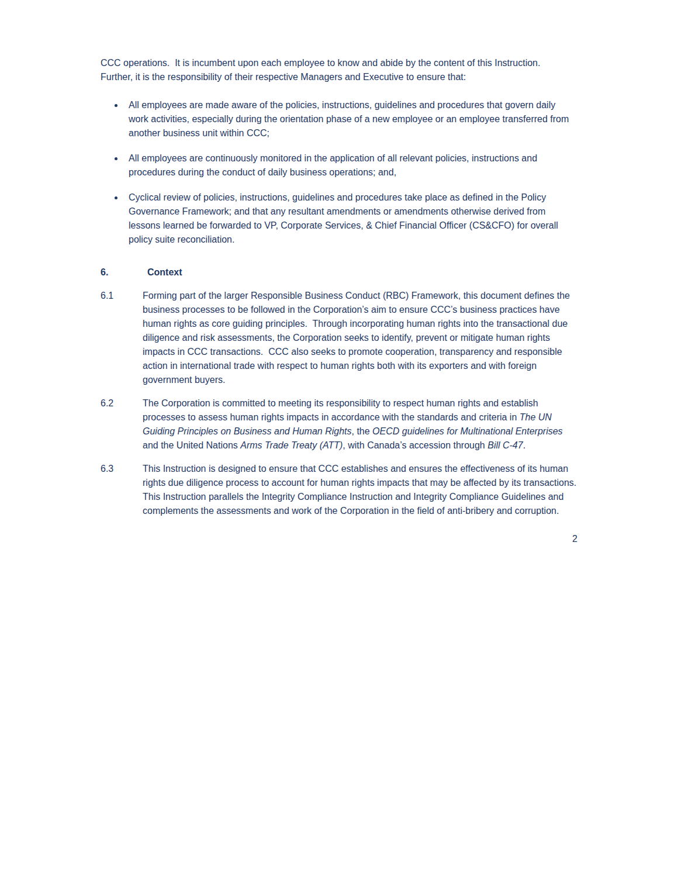CCC operations. It is incumbent upon each employee to know and abide by the content of this Instruction. Further, it is the responsibility of their respective Managers and Executive to ensure that:
All employees are made aware of the policies, instructions, guidelines and procedures that govern daily work activities, especially during the orientation phase of a new employee or an employee transferred from another business unit within CCC;
All employees are continuously monitored in the application of all relevant policies, instructions and procedures during the conduct of daily business operations; and,
Cyclical review of policies, instructions, guidelines and procedures take place as defined in the Policy Governance Framework; and that any resultant amendments or amendments otherwise derived from lessons learned be forwarded to VP, Corporate Services, & Chief Financial Officer (CS&CFO) for overall policy suite reconciliation.
6. Context
6.1
Forming part of the larger Responsible Business Conduct (RBC) Framework, this document defines the business processes to be followed in the Corporation’s aim to ensure CCC’s business practices have human rights as core guiding principles. Through incorporating human rights into the transactional due diligence and risk assessments, the Corporation seeks to identify, prevent or mitigate human rights impacts in CCC transactions. CCC also seeks to promote cooperation, transparency and responsible action in international trade with respect to human rights both with its exporters and with foreign government buyers.
6.2
The Corporation is committed to meeting its responsibility to respect human rights and establish processes to assess human rights impacts in accordance with the standards and criteria in The UN Guiding Principles on Business and Human Rights, the OECD guidelines for Multinational Enterprises and the United Nations Arms Trade Treaty (ATT), with Canada’s accession through Bill C-47.
6.3
This Instruction is designed to ensure that CCC establishes and ensures the effectiveness of its human rights due diligence process to account for human rights impacts that may be affected by its transactions. This Instruction parallels the Integrity Compliance Instruction and Integrity Compliance Guidelines and complements the assessments and work of the Corporation in the field of anti-bribery and corruption.
2